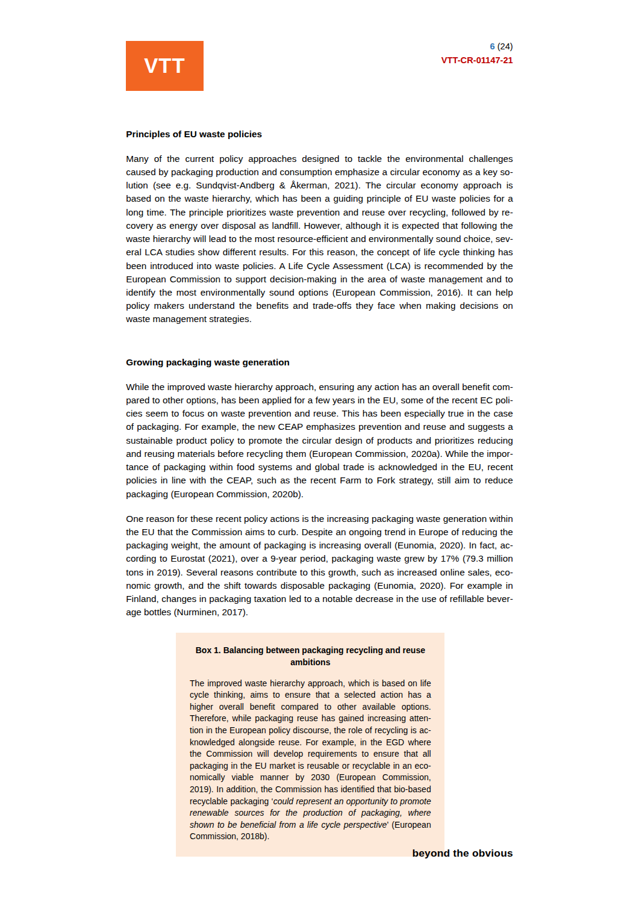VTT
6 (24)
VTT-CR-01147-21
Principles of EU waste policies
Many of the current policy approaches designed to tackle the environmental challenges caused by packaging production and consumption emphasize a circular economy as a key solution (see e.g. Sundqvist-Andberg & Åkerman, 2021). The circular economy approach is based on the waste hierarchy, which has been a guiding principle of EU waste policies for a long time. The principle prioritizes waste prevention and reuse over recycling, followed by recovery as energy over disposal as landfill. However, although it is expected that following the waste hierarchy will lead to the most resource-efficient and environmentally sound choice, several LCA studies show different results. For this reason, the concept of life cycle thinking has been introduced into waste policies. A Life Cycle Assessment (LCA) is recommended by the European Commission to support decision-making in the area of waste management and to identify the most environmentally sound options (European Commission, 2016). It can help policy makers understand the benefits and trade-offs they face when making decisions on waste management strategies.
Growing packaging waste generation
While the improved waste hierarchy approach, ensuring any action has an overall benefit compared to other options, has been applied for a few years in the EU, some of the recent EC policies seem to focus on waste prevention and reuse. This has been especially true in the case of packaging. For example, the new CEAP emphasizes prevention and reuse and suggests a sustainable product policy to promote the circular design of products and prioritizes reducing and reusing materials before recycling them (European Commission, 2020a). While the importance of packaging within food systems and global trade is acknowledged in the EU, recent policies in line with the CEAP, such as the recent Farm to Fork strategy, still aim to reduce packaging (European Commission, 2020b).
One reason for these recent policy actions is the increasing packaging waste generation within the EU that the Commission aims to curb. Despite an ongoing trend in Europe of reducing the packaging weight, the amount of packaging is increasing overall (Eunomia, 2020). In fact, according to Eurostat (2021), over a 9-year period, packaging waste grew by 17% (79.3 million tons in 2019). Several reasons contribute to this growth, such as increased online sales, economic growth, and the shift towards disposable packaging (Eunomia, 2020). For example in Finland, changes in packaging taxation led to a notable decrease in the use of refillable beverage bottles (Nurminen, 2017).
Box 1. Balancing between packaging recycling and reuse ambitions
The improved waste hierarchy approach, which is based on life cycle thinking, aims to ensure that a selected action has a higher overall benefit compared to other available options. Therefore, while packaging reuse has gained increasing attention in the European policy discourse, the role of recycling is acknowledged alongside reuse. For example, in the EGD where the Commission will develop requirements to ensure that all packaging in the EU market is reusable or recyclable in an economically viable manner by 2030 (European Commission, 2019). In addition, the Commission has identified that bio-based recyclable packaging ‘could represent an opportunity to promote renewable sources for the production of packaging, where shown to be beneficial from a life cycle perspective’ (European Commission, 2018b).
beyond the obvious